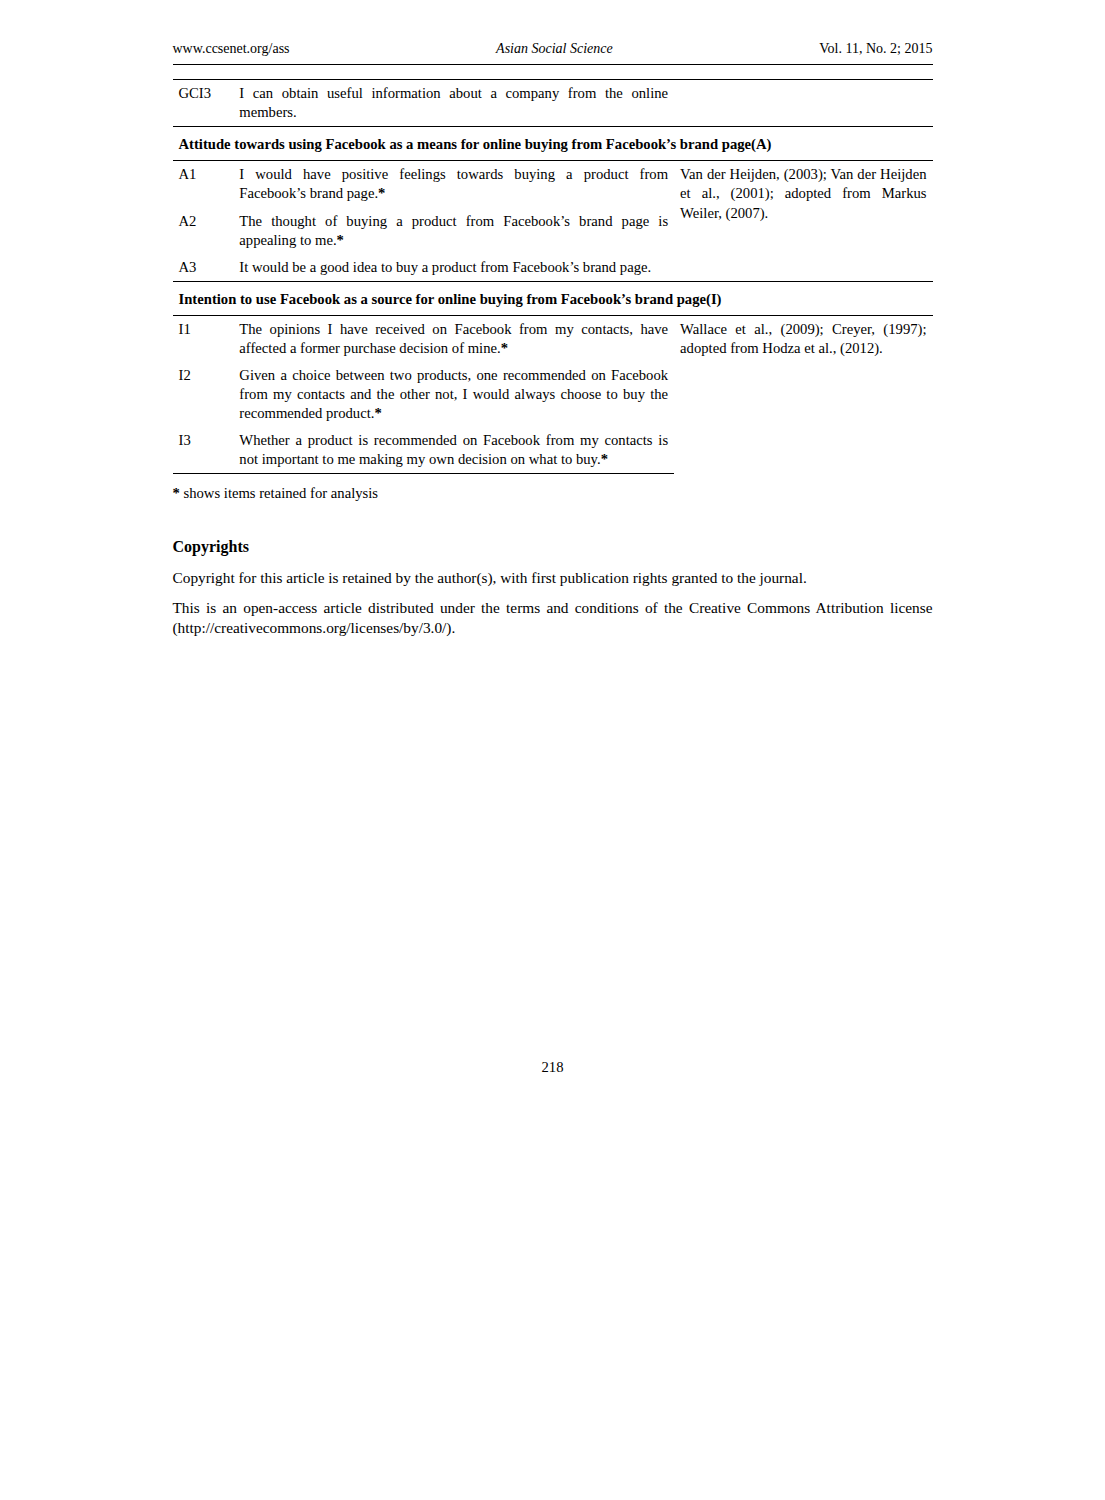www.ccsenet.org/ass
Asian Social Science
Vol. 11, No. 2; 2015
| GCI3 | I can obtain useful information about a company from the online members. | |
| Attitude towards using Facebook as a means for online buying from Facebook’s brand page(A) |
| A1 | I would have positive feelings towards buying a product from Facebook’s brand page. * | Van der Heijden, (2003); Van der Heijden et al., (2001); adopted from Markus Weiler, (2007). |
| A2 | The thought of buying a product from Facebook’s brand page is appealing to me. * |
| A3 | It would be a good idea to buy a product from Facebook’s brand page. |
| Intention to use Facebook as a source for online buying from Facebook’s brand page(I) |
| I1 | The opinions I have received on Facebook from my contacts, have affected a former purchase decision of mine. * | Wallace et al., (2009); Creyer, (1997); adopted from Hodza et al., (2012). |
| I2 | Given a choice between two products, one recommended on Facebook from my contacts and the other not, I would always choose to buy the recommended product. * |
| I3 | Whether a product is recommended on Facebook from my contacts is not important to me making my own decision on what to buy. * |
* shows items retained for analysis
Copyrights
Copyright for this article is retained by the author(s), with first publication rights granted to the journal.
This is an open-access article distributed under the terms and conditions of the Creative Commons Attribution license (http://creativecommons.org/licenses/by/3.0/).
218